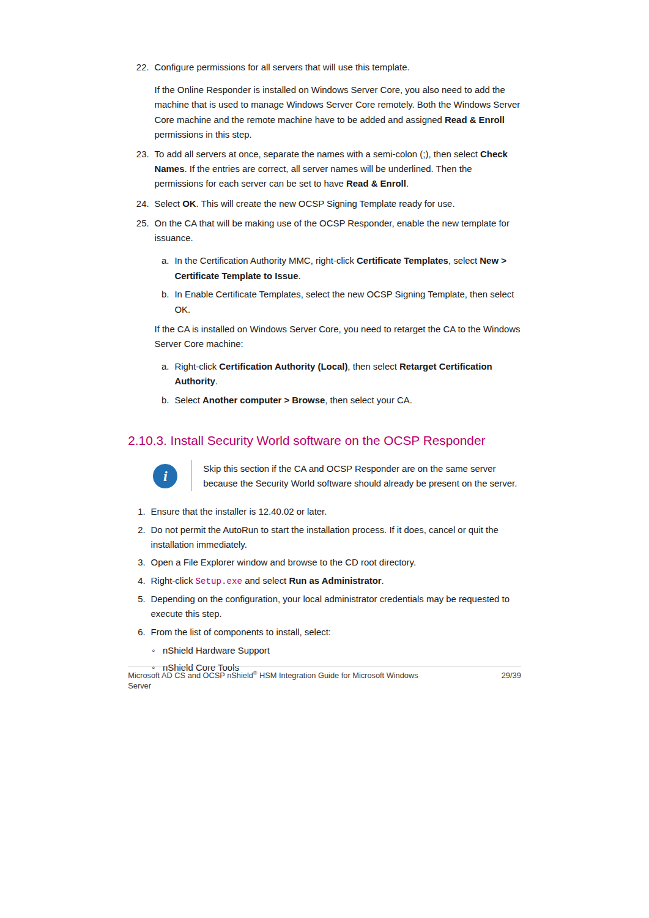22.
Configure permissions for all servers that will use this template.
If the Online Responder is installed on Windows Server Core, you also need to add the machine that is used to manage Windows Server Core remotely. Both the Windows Server Core machine and the remote machine have to be added and assigned Read & Enroll permissions in this step.
23.
To add all servers at once, separate the names with a semi-colon (;), then select Check Names. If the entries are correct, all server names will be underlined. Then the permissions for each server can be set to have Read & Enroll.
24.
Select OK. This will create the new OCSP Signing Template ready for use.
25.
On the CA that will be making use of the OCSP Responder, enable the new template for issuance.
a. In the Certification Authority MMC, right-click Certificate Templates, select New > Certificate Template to Issue.
b. In Enable Certificate Templates, select the new OCSP Signing Template, then select OK.
If the CA is installed on Windows Server Core, you need to retarget the CA to the Windows Server Core machine:
a. Right-click Certification Authority (Local), then select Retarget Certification Authority.
b. Select Another computer > Browse, then select your CA.
2.10.3. Install Security World software on the OCSP Responder
i
Skip this section if the CA and OCSP Responder are on the same server because the Security World software should already be present on the server.
1. Ensure that the installer is 12.40.02 or later.
2. Do not permit the AutoRun to start the installation process. If it does, cancel or quit the installation immediately.
3. Open a File Explorer window and browse to the CD root directory.
4. Right-click Setup.exe and select Run as Administrator.
5. Depending on the configuration, your local administrator credentials may be requested to execute this step.
6. From the list of components to install, select:
nShield Hardware Support
nShield Core Tools
Microsoft AD CS and OCSP nShield® HSM Integration Guide for Microsoft Windows Server
29/39